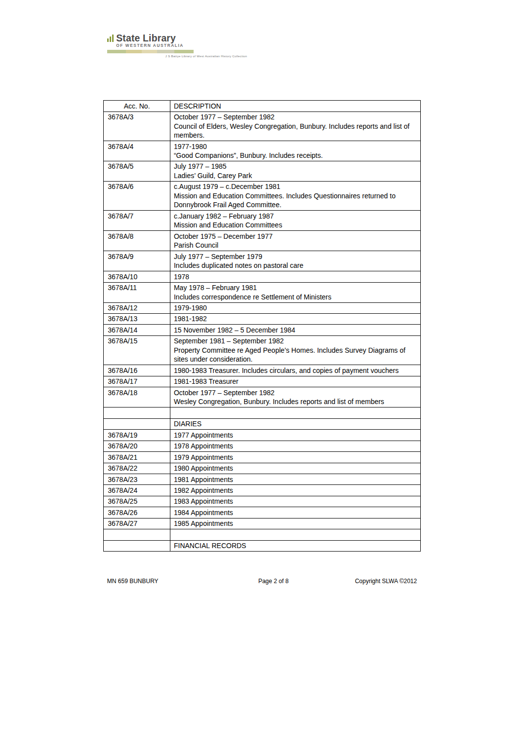State Library
OF WESTERN AUSTRALIA
J S Battye Library of West Australian History Collection
| Acc. No. | DESCRIPTION |
| --- | --- |
| 3678A/3 | October 1977 – September 1982 Council of Elders, Wesley Congregation, Bunbury. Includes reports and list of members. |
| 3678A/4 | 1977-1980 “Good Companions”, Bunbury. Includes receipts. |
| 3678A/5 | July 1977 – 1985 Ladies’ Guild, Carey Park |
| 3678A/6 | c.August 1979 – c.December 1981 Mission and Education Committees. Includes Questionnaires returned to Donnybrook Frail Aged Committee. |
| 3678A/7 | c.January 1982 – February 1987 Mission and Education Committees |
| 3678A/8 | October 1975 – December 1977 Parish Council |
| 3678A/9 | July 1977 – September 1979 Includes duplicated notes on pastoral care |
| 3678A/10 | 1978 |
| 3678A/11 | May 1978 – February 1981 Includes correspondence re Settlement of Ministers |
| 3678A/12 | 1979-1980 |
| 3678A/13 | 1981-1982 |
| 3678A/14 | 15 November 1982 – 5 December 1984 |
| 3678A/15 | September 1981 – September 1982 Property Committee re Aged People’s Homes. Includes Survey Diagrams of sites under consideration. |
| 3678A/16 | 1980-1983 Treasurer. Includes circulars, and copies of payment vouchers |
| 3678A/17 | 1981-1983 Treasurer |
| 3678A/18 | October 1977 – September 1982 Wesley Congregation, Bunbury. Includes reports and list of members |
| | DIARIES |
| 3678A/19 | 1977 Appointments |
| 3678A/20 | 1978 Appointments |
| 3678A/21 | 1979 Appointments |
| 3678A/22 | 1980 Appointments |
| 3678A/23 | 1981 Appointments |
| 3678A/24 | 1982 Appointments |
| 3678A/25 | 1983 Appointments |
| 3678A/26 | 1984 Appointments |
| 3678A/27 | 1985 Appointments |
| | FINANCIAL RECORDS |
MN 659 BUNBURY
Page 2 of 8
Copyright SLWA ©2012